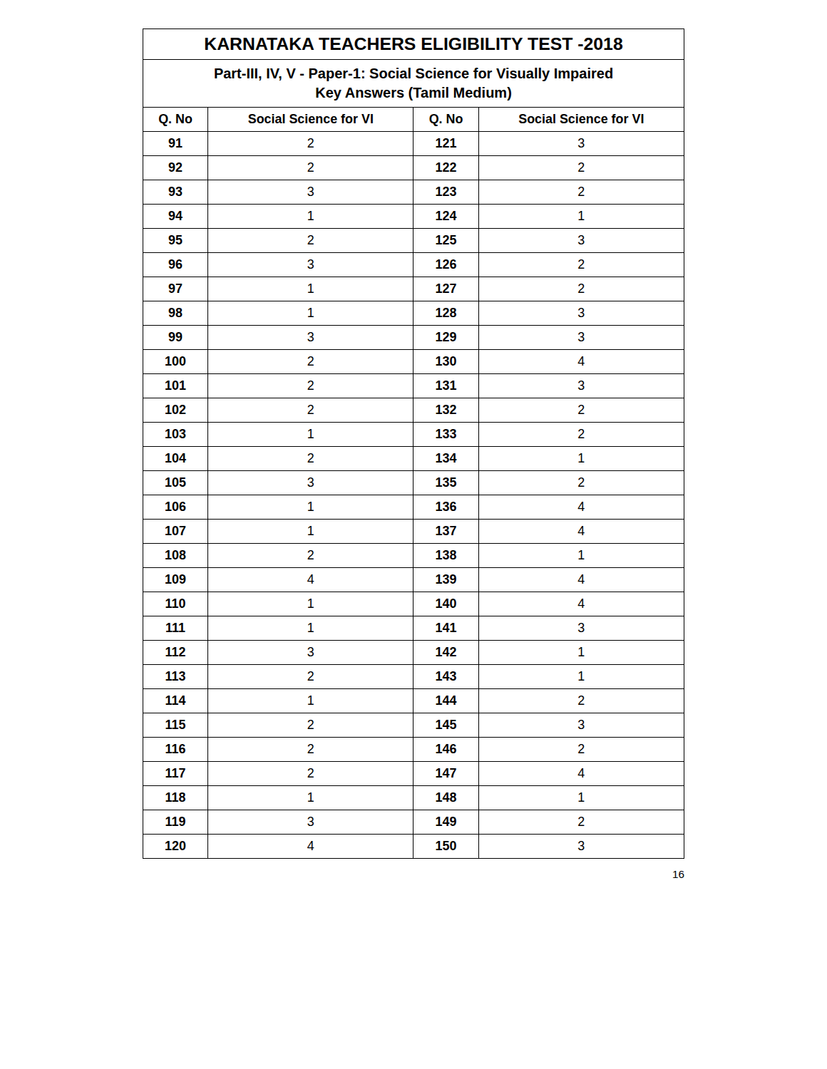| KARNATAKA TEACHERS ELIGIBILITY TEST -2018 |
| Part-III, IV, V - Paper-1: Social Science for Visually Impaired Key Answers (Tamil Medium) |
| Q. No | Social Science for VI | Q. No | Social Science for VI |
| 91 | 2 | 121 | 3 |
| 92 | 2 | 122 | 2 |
| 93 | 3 | 123 | 2 |
| 94 | 1 | 124 | 1 |
| 95 | 2 | 125 | 3 |
| 96 | 3 | 126 | 2 |
| 97 | 1 | 127 | 2 |
| 98 | 1 | 128 | 3 |
| 99 | 3 | 129 | 3 |
| 100 | 2 | 130 | 4 |
| 101 | 2 | 131 | 3 |
| 102 | 2 | 132 | 2 |
| 103 | 1 | 133 | 2 |
| 104 | 2 | 134 | 1 |
| 105 | 3 | 135 | 2 |
| 106 | 1 | 136 | 4 |
| 107 | 1 | 137 | 4 |
| 108 | 2 | 138 | 1 |
| 109 | 4 | 139 | 4 |
| 110 | 1 | 140 | 4 |
| 111 | 1 | 141 | 3 |
| 112 | 3 | 142 | 1 |
| 113 | 2 | 143 | 1 |
| 114 | 1 | 144 | 2 |
| 115 | 2 | 145 | 3 |
| 116 | 2 | 146 | 2 |
| 117 | 2 | 147 | 4 |
| 118 | 1 | 148 | 1 |
| 119 | 3 | 149 | 2 |
| 120 | 4 | 150 | 3 |
16